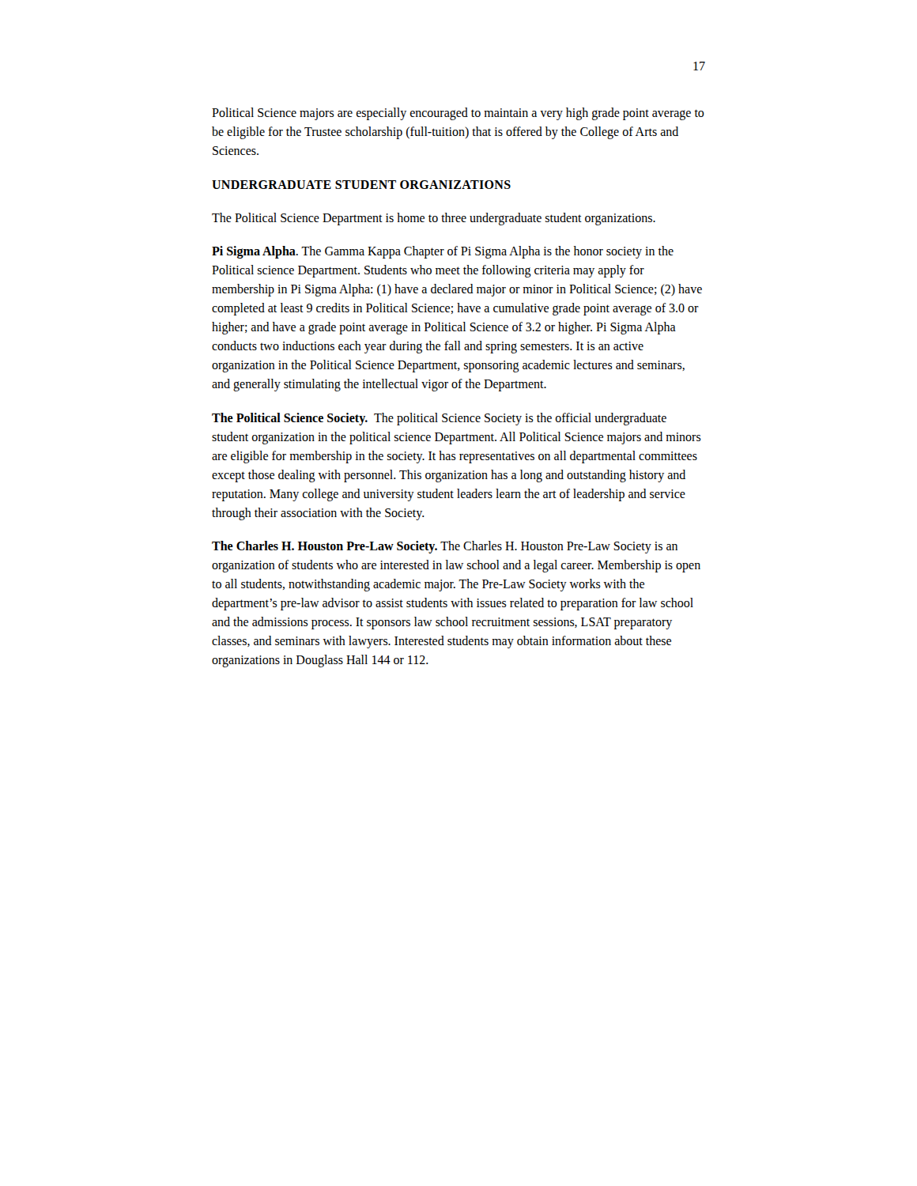17
Political Science majors are especially encouraged to maintain a very high grade point average to be eligible for the Trustee scholarship (full-tuition) that is offered by the College of Arts and Sciences.
Undergraduate Student Organizations
The Political Science Department is home to three undergraduate student organizations.
Pi Sigma Alpha. The Gamma Kappa Chapter of Pi Sigma Alpha is the honor society in the Political science Department. Students who meet the following criteria may apply for membership in Pi Sigma Alpha: (1) have a declared major or minor in Political Science; (2) have completed at least 9 credits in Political Science; have a cumulative grade point average of 3.0 or higher; and have a grade point average in Political Science of 3.2 or higher. Pi Sigma Alpha conducts two inductions each year during the fall and spring semesters. It is an active organization in the Political Science Department, sponsoring academic lectures and seminars, and generally stimulating the intellectual vigor of the Department.
The Political Science Society. The political Science Society is the official undergraduate student organization in the political science Department. All Political Science majors and minors are eligible for membership in the society. It has representatives on all departmental committees except those dealing with personnel. This organization has a long and outstanding history and reputation. Many college and university student leaders learn the art of leadership and service through their association with the Society.
The Charles H. Houston Pre-Law Society. The Charles H. Houston Pre-Law Society is an organization of students who are interested in law school and a legal career. Membership is open to all students, notwithstanding academic major. The Pre-Law Society works with the department’s pre-law advisor to assist students with issues related to preparation for law school and the admissions process. It sponsors law school recruitment sessions, LSAT preparatory classes, and seminars with lawyers. Interested students may obtain information about these organizations in Douglass Hall 144 or 112.